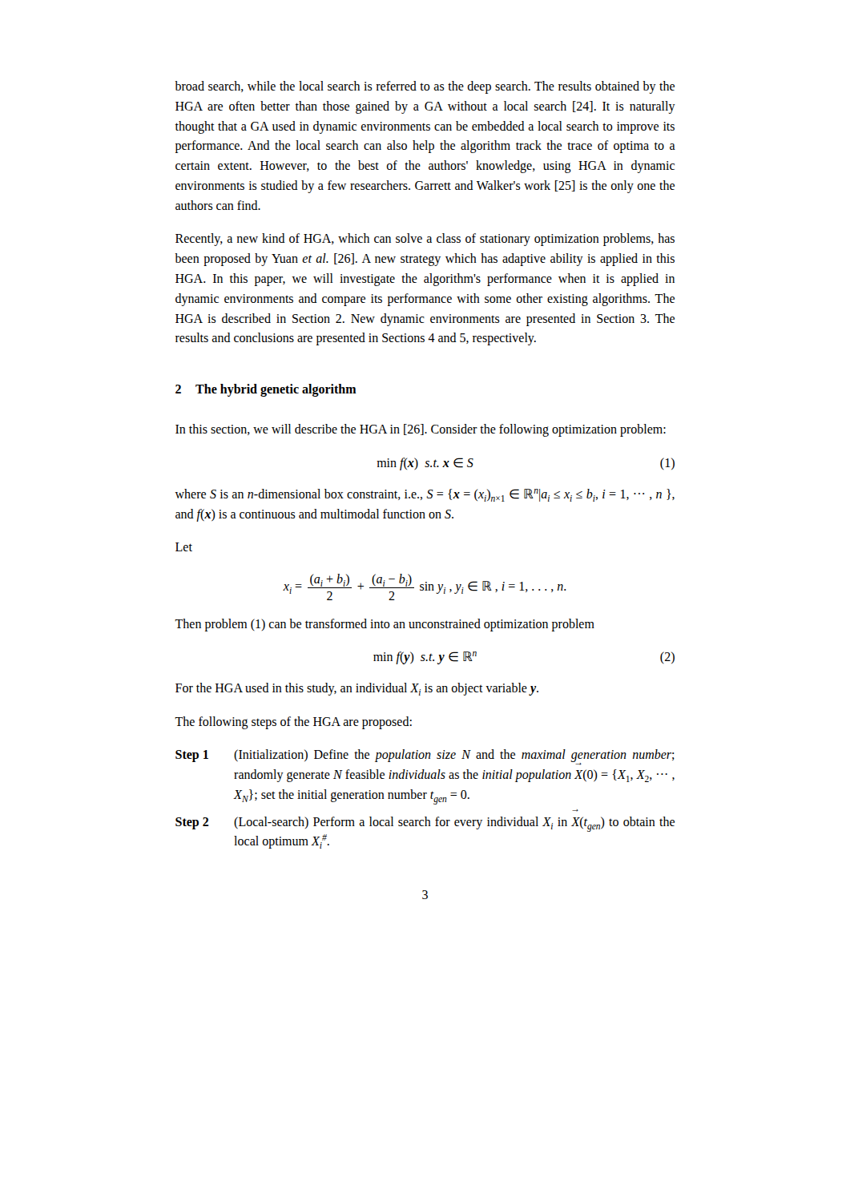broad search, while the local search is referred to as the deep search. The results obtained by the HGA are often better than those gained by a GA without a local search [24]. It is naturally thought that a GA used in dynamic environments can be embedded a local search to improve its performance. And the local search can also help the algorithm track the trace of optima to a certain extent. However, to the best of the authors' knowledge, using HGA in dynamic environments is studied by a few researchers. Garrett and Walker's work [25] is the only one the authors can find.
Recently, a new kind of HGA, which can solve a class of stationary optimization problems, has been proposed by Yuan et al. [26]. A new strategy which has adaptive ability is applied in this HGA. In this paper, we will investigate the algorithm's performance when it is applied in dynamic environments and compare its performance with some other existing algorithms. The HGA is described in Section 2. New dynamic environments are presented in Section 3. The results and conclusions are presented in Sections 4 and 5, respectively.
2 The hybrid genetic algorithm
In this section, we will describe the HGA in [26]. Consider the following optimization problem:
min f(x) s.t. x ∈ S (1)
where S is an n-dimensional box constraint, i.e., S = {x = (xi)n×1 ∈ ℝn|ai ≤ xi ≤ bi, i = 1, ··· , n }, and f(x) is a continuous and multimodal function on S.
Let
xi = (ai + bi) 2 + (ai − bi) 2 sin yi , yi ∈ ℝ , i = 1, . . . , n.
Then problem (1) can be transformed into an unconstrained optimization problem
min f(y) s.t. y ∈ ℝn (2)
For the HGA used in this study, an individual Xi is an object variable y.
The following steps of the HGA are proposed:
Step 1
(Initialization) Define the population size N and the maximal generation number; randomly generate N feasible individuals as the initial population X(0) = {X1, X2, ··· , XN}; set the initial generation number tgen = 0.
Step 2
(Local-search) Perform a local search for every individual Xi in X(tgen) to obtain the local optimum Xi#.
3